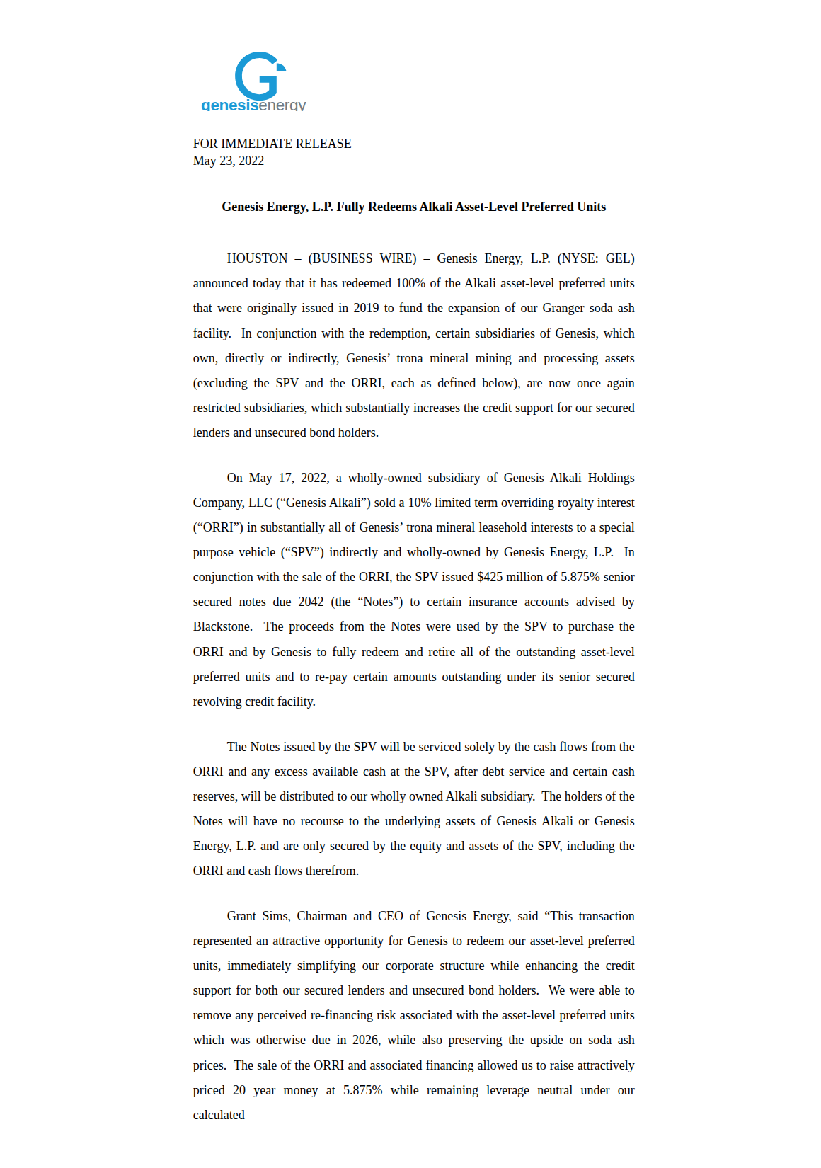genesisenergy
FOR IMMEDIATE RELEASE
May 23, 2022
Genesis Energy, L.P. Fully Redeems Alkali Asset-Level Preferred Units
HOUSTON – (BUSINESS WIRE) – Genesis Energy, L.P. (NYSE: GEL) announced today that it has redeemed 100% of the Alkali asset-level preferred units that were originally issued in 2019 to fund the expansion of our Granger soda ash facility. In conjunction with the redemption, certain subsidiaries of Genesis, which own, directly or indirectly, Genesis’ trona mineral mining and processing assets (excluding the SPV and the ORRI, each as defined below), are now once again restricted subsidiaries, which substantially increases the credit support for our secured lenders and unsecured bond holders.
On May 17, 2022, a wholly-owned subsidiary of Genesis Alkali Holdings Company, LLC (“Genesis Alkali”) sold a 10% limited term overriding royalty interest (“ORRI”) in substantially all of Genesis’ trona mineral leasehold interests to a special purpose vehicle (“SPV”) indirectly and wholly-owned by Genesis Energy, L.P. In conjunction with the sale of the ORRI, the SPV issued $425 million of 5.875% senior secured notes due 2042 (the “Notes”) to certain insurance accounts advised by Blackstone. The proceeds from the Notes were used by the SPV to purchase the ORRI and by Genesis to fully redeem and retire all of the outstanding asset-level preferred units and to re-pay certain amounts outstanding under its senior secured revolving credit facility.
The Notes issued by the SPV will be serviced solely by the cash flows from the ORRI and any excess available cash at the SPV, after debt service and certain cash reserves, will be distributed to our wholly owned Alkali subsidiary. The holders of the Notes will have no recourse to the underlying assets of Genesis Alkali or Genesis Energy, L.P. and are only secured by the equity and assets of the SPV, including the ORRI and cash flows therefrom.
Grant Sims, Chairman and CEO of Genesis Energy, said “This transaction represented an attractive opportunity for Genesis to redeem our asset-level preferred units, immediately simplifying our corporate structure while enhancing the credit support for both our secured lenders and unsecured bond holders. We were able to remove any perceived re-financing risk associated with the asset-level preferred units which was otherwise due in 2026, while also preserving the upside on soda ash prices. The sale of the ORRI and associated financing allowed us to raise attractively priced 20 year money at 5.875% while remaining leverage neutral under our calculated